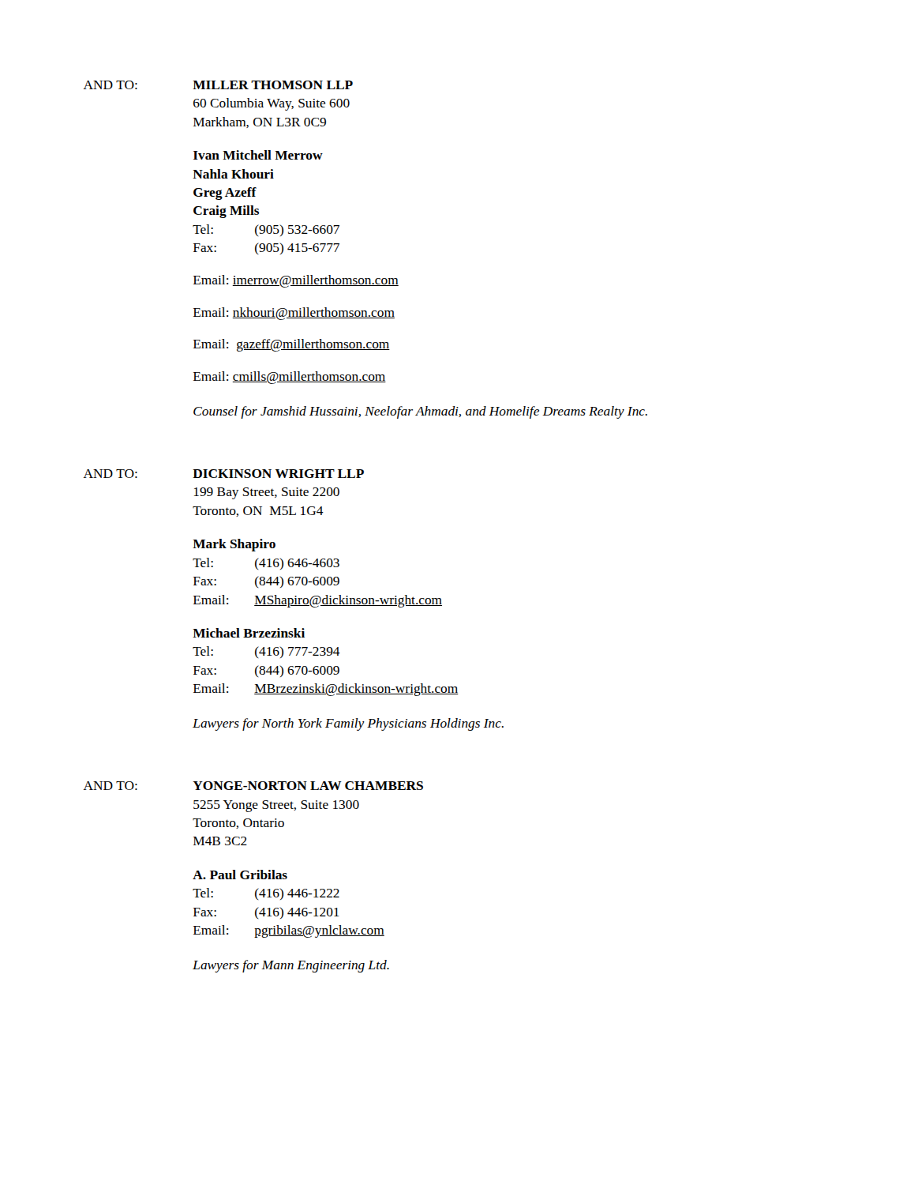AND TO:
MILLER THOMSON LLP
60 Columbia Way, Suite 600
Markham, ON L3R 0C9
Ivan Mitchell Merrow
Nahla Khouri
Greg Azeff
Craig Mills
Tel:(905) 532-6607 Fax:(905) 415-6777
Email: imerrow@millerthomson.com
Email: nkhouri@millerthomson.com
Email: gazeff@millerthomson.com
Email: cmills@millerthomson.com
Counsel for Jamshid Hussaini, Neelofar Ahmadi, and Homelife Dreams Realty Inc.
AND TO:
DICKINSON WRIGHT LLP
199 Bay Street, Suite 2200
Toronto, ON M5L 1G4
Mark Shapiro
Tel:(416) 646-4603 Fax:(844) 670-6009 Email: MShapiro@dickinson-wright.com
Michael Brzezinski
Tel:(416) 777-2394 Fax:(844) 670-6009 Email: MBrzezinski@dickinson-wright.com
Lawyers for North York Family Physicians Holdings Inc.
AND TO:
YONGE-NORTON LAW CHAMBERS
5255 Yonge Street, Suite 1300
Toronto, Ontario
M4B 3C2
A. Paul Gribilas
Tel:(416) 446-1222 Fax:(416) 446-1201 Email: pgribilas@ynlclaw.com
Lawyers for Mann Engineering Ltd.